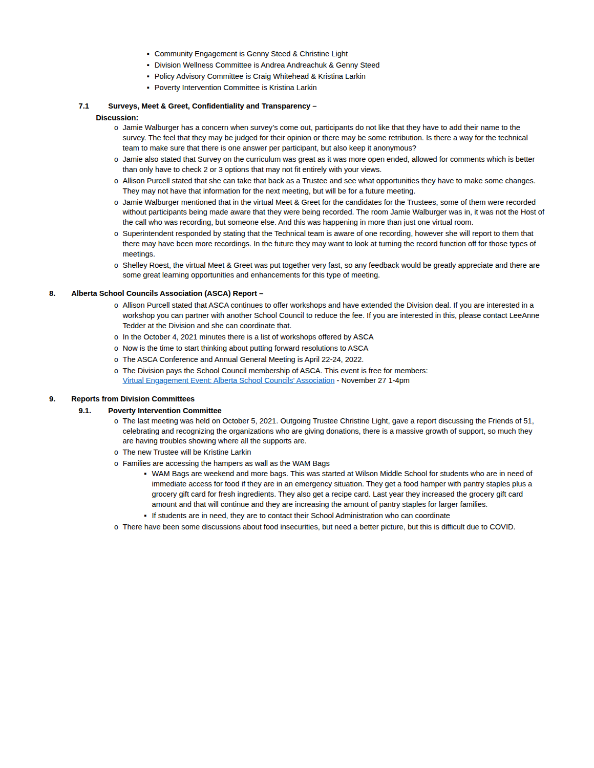Community Engagement is Genny Steed & Christine Light
Division Wellness Committee is Andrea Andreachuk & Genny Steed
Policy Advisory Committee is Craig Whitehead & Kristina Larkin
Poverty Intervention Committee is Kristina Larkin
7.1 Surveys, Meet & Greet, Confidentiality and Transparency –
Discussion:
Jamie Walburger has a concern when survey’s come out, participants do not like that they have to add their name to the survey. The feel that they may be judged for their opinion or there may be some retribution. Is there a way for the technical team to make sure that there is one answer per participant, but also keep it anonymous?
Jamie also stated that Survey on the curriculum was great as it was more open ended, allowed for comments which is better than only have to check 2 or 3 options that may not fit entirely with your views.
Allison Purcell stated that she can take that back as a Trustee and see what opportunities they have to make some changes. They may not have that information for the next meeting, but will be for a future meeting.
Jamie Walburger mentioned that in the virtual Meet & Greet for the candidates for the Trustees, some of them were recorded without participants being made aware that they were being recorded. The room Jamie Walburger was in, it was not the Host of the call who was recording, but someone else. And this was happening in more than just one virtual room.
Superintendent responded by stating that the Technical team is aware of one recording, however she will report to them that there may have been more recordings. In the future they may want to look at turning the record function off for those types of meetings.
Shelley Roest, the virtual Meet & Greet was put together very fast, so any feedback would be greatly appreciate and there are some great learning opportunities and enhancements for this type of meeting.
8. Alberta School Councils Association (ASCA) Report –
Allison Purcell stated that ASCA continues to offer workshops and have extended the Division deal. If you are interested in a workshop you can partner with another School Council to reduce the fee. If you are interested in this, please contact LeeAnne Tedder at the Division and she can coordinate that.
In the October 4, 2021 minutes there is a list of workshops offered by ASCA
Now is the time to start thinking about putting forward resolutions to ASCA
The ASCA Conference and Annual General Meeting is April 22-24, 2022.
The Division pays the School Council membership of ASCA. This event is free for members:
Virtual Engagement Event: Alberta School Councils' Association - November 27 1-4pm
9. Reports from Division Committees
9.1. Poverty Intervention Committee
The last meeting was held on October 5, 2021. Outgoing Trustee Christine Light, gave a report discussing the Friends of 51, celebrating and recognizing the organizations who are giving donations, there is a massive growth of support, so much they are having troubles showing where all the supports are.
The new Trustee will be Kristine Larkin
Families are accessing the hampers as wall as the WAM Bags
WAM Bags are weekend and more bags. This was started at Wilson Middle School for students who are in need of immediate access for food if they are in an emergency situation. They get a food hamper with pantry staples plus a grocery gift card for fresh ingredients. They also get a recipe card. Last year they increased the grocery gift card amount and that will continue and they are increasing the amount of pantry staples for larger families.
If students are in need, they are to contact their School Administration who can coordinate
There have been some discussions about food insecurities, but need a better picture, but this is difficult due to COVID.